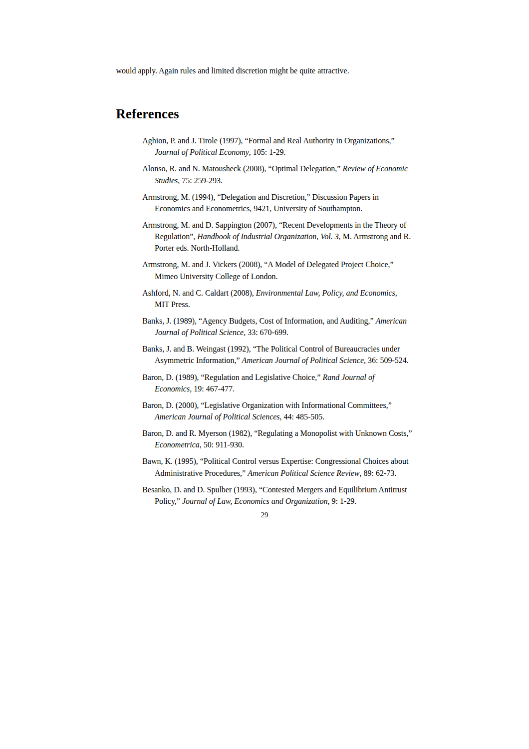would apply. Again rules and limited discretion might be quite attractive.
References
Aghion, P. and J. Tirole (1997), “Formal and Real Authority in Organizations,” Journal of Political Economy, 105: 1-29.
Alonso, R. and N. Matousheck (2008), “Optimal Delegation,” Review of Economic Studies, 75: 259-293.
Armstrong, M. (1994), “Delegation and Discretion,” Discussion Papers in Economics and Econometrics, 9421, University of Southampton.
Armstrong, M. and D. Sappington (2007), “Recent Developments in the Theory of Regulation”, Handbook of Industrial Organization, Vol. 3, M. Armstrong and R. Porter eds. North-Holland.
Armstrong, M. and J. Vickers (2008), “A Model of Delegated Project Choice,” Mimeo University College of London.
Ashford, N. and C. Caldart (2008), Environmental Law, Policy, and Economics, MIT Press.
Banks, J. (1989), “Agency Budgets, Cost of Information, and Auditing,” American Journal of Political Science, 33: 670-699.
Banks, J. and B. Weingast (1992), “The Political Control of Bureaucracies under Asymmetric Information,” American Journal of Political Science, 36: 509-524.
Baron, D. (1989), “Regulation and Legislative Choice,” Rand Journal of Economics, 19: 467-477.
Baron, D. (2000), “Legislative Organization with Informational Committees,” American Journal of Political Sciences, 44: 485-505.
Baron, D. and R. Myerson (1982), “Regulating a Monopolist with Unknown Costs,” Econometrica, 50: 911-930.
Bawn, K. (1995), “Political Control versus Expertise: Congressional Choices about Administrative Procedures,” American Political Science Review, 89: 62-73.
Besanko, D. and D. Spulber (1993), “Contested Mergers and Equilibrium Antitrust Policy,” Journal of Law, Economics and Organization, 9: 1-29.
29